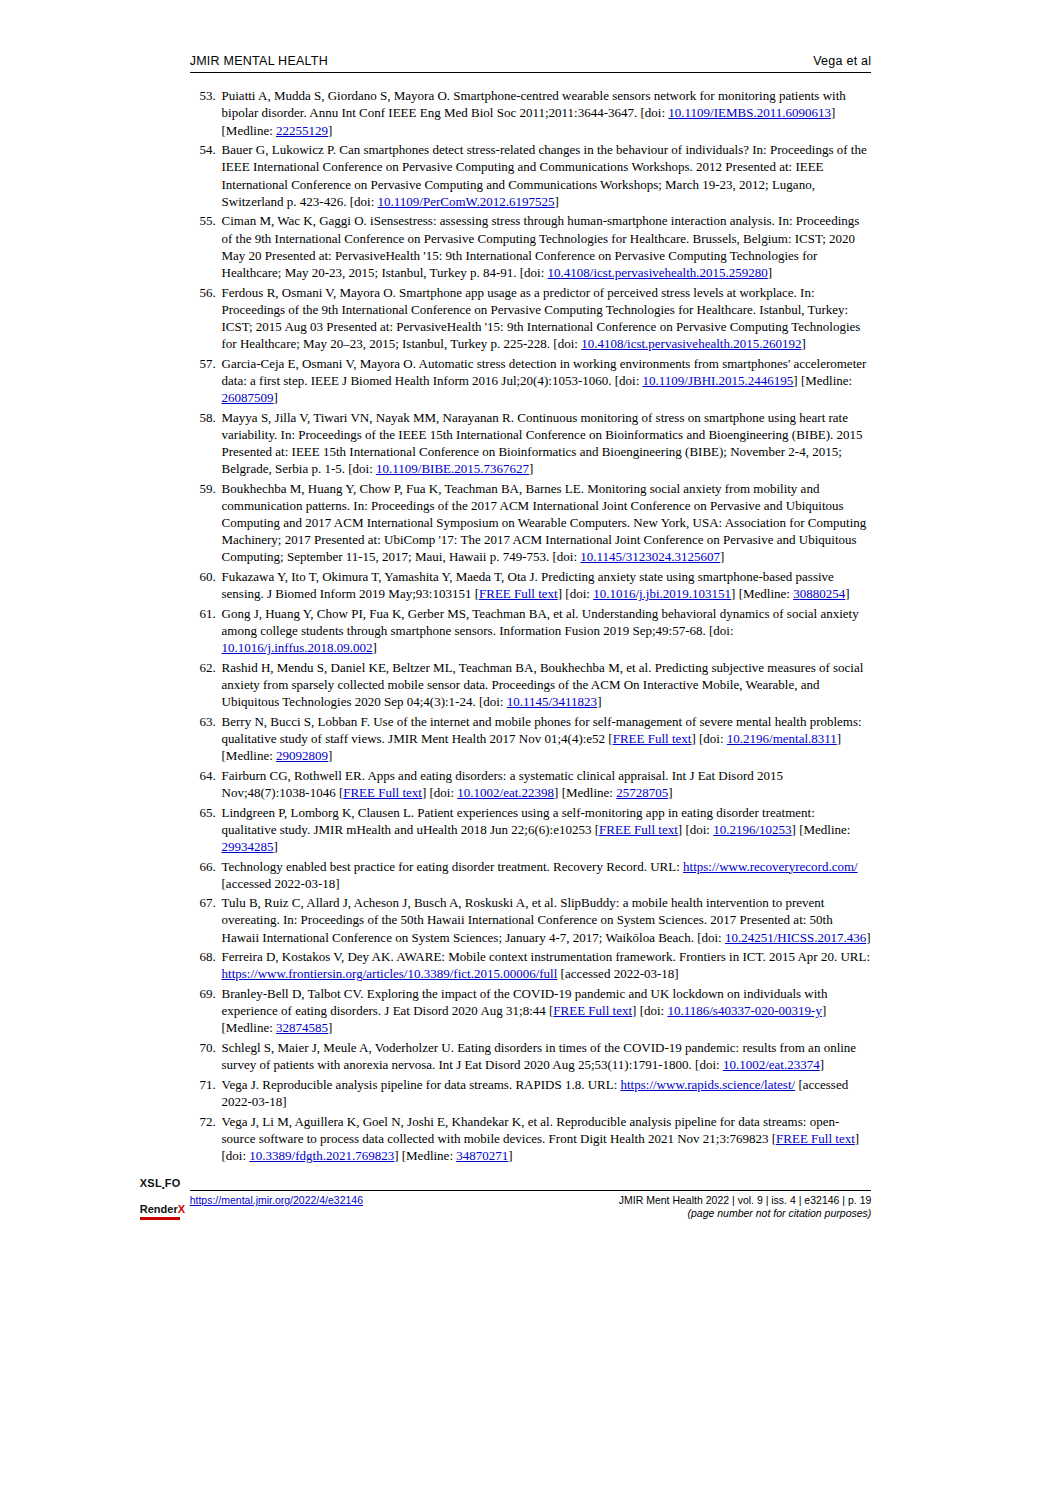JMIR MENTAL HEALTH
Vega et al
53. Puiatti A, Mudda S, Giordano S, Mayora O. Smartphone-centred wearable sensors network for monitoring patients with bipolar disorder. Annu Int Conf IEEE Eng Med Biol Soc 2011;2011:3644-3647. [doi: 10.1109/IEMBS.2011.6090613] [Medline: 22255129]
54. Bauer G, Lukowicz P. Can smartphones detect stress-related changes in the behaviour of individuals? In: Proceedings of the IEEE International Conference on Pervasive Computing and Communications Workshops. 2012 Presented at: IEEE International Conference on Pervasive Computing and Communications Workshops; March 19-23, 2012; Lugano, Switzerland p. 423-426. [doi: 10.1109/PerComW.2012.6197525]
55. Ciman M, Wac K, Gaggi O. iSensestress: assessing stress through human-smartphone interaction analysis. In: Proceedings of the 9th International Conference on Pervasive Computing Technologies for Healthcare. Brussels, Belgium: ICST; 2020 May 20 Presented at: PervasiveHealth '15: 9th International Conference on Pervasive Computing Technologies for Healthcare; May 20-23, 2015; Istanbul, Turkey p. 84-91. [doi: 10.4108/icst.pervasivehealth.2015.259280]
56. Ferdous R, Osmani V, Mayora O. Smartphone app usage as a predictor of perceived stress levels at workplace. In: Proceedings of the 9th International Conference on Pervasive Computing Technologies for Healthcare. Istanbul, Turkey: ICST; 2015 Aug 03 Presented at: PervasiveHealth '15: 9th International Conference on Pervasive Computing Technologies for Healthcare; May 20–23, 2015; Istanbul, Turkey p. 225-228. [doi: 10.4108/icst.pervasivehealth.2015.260192]
57. Garcia-Ceja E, Osmani V, Mayora O. Automatic stress detection in working environments from smartphones' accelerometer data: a first step. IEEE J Biomed Health Inform 2016 Jul;20(4):1053-1060. [doi: 10.1109/JBHI.2015.2446195] [Medline: 26087509]
58. Mayya S, Jilla V, Tiwari VN, Nayak MM, Narayanan R. Continuous monitoring of stress on smartphone using heart rate variability. In: Proceedings of the IEEE 15th International Conference on Bioinformatics and Bioengineering (BIBE). 2015 Presented at: IEEE 15th International Conference on Bioinformatics and Bioengineering (BIBE); November 2-4, 2015; Belgrade, Serbia p. 1-5. [doi: 10.1109/BIBE.2015.7367627]
59. Boukhechba M, Huang Y, Chow P, Fua K, Teachman BA, Barnes LE. Monitoring social anxiety from mobility and communication patterns. In: Proceedings of the 2017 ACM International Joint Conference on Pervasive and Ubiquitous Computing and 2017 ACM International Symposium on Wearable Computers. New York, USA: Association for Computing Machinery; 2017 Presented at: UbiComp '17: The 2017 ACM International Joint Conference on Pervasive and Ubiquitous Computing; September 11-15, 2017; Maui, Hawaii p. 749-753. [doi: 10.1145/3123024.3125607]
60. Fukazawa Y, Ito T, Okimura T, Yamashita Y, Maeda T, Ota J. Predicting anxiety state using smartphone-based passive sensing. J Biomed Inform 2019 May;93:103151 [FREE Full text] [doi: 10.1016/j.jbi.2019.103151] [Medline: 30880254]
61. Gong J, Huang Y, Chow PI, Fua K, Gerber MS, Teachman BA, et al. Understanding behavioral dynamics of social anxiety among college students through smartphone sensors. Information Fusion 2019 Sep;49:57-68. [doi: 10.1016/j.inffus.2018.09.002]
62. Rashid H, Mendu S, Daniel KE, Beltzer ML, Teachman BA, Boukhechba M, et al. Predicting subjective measures of social anxiety from sparsely collected mobile sensor data. Proceedings of the ACM On Interactive Mobile, Wearable, and Ubiquitous Technologies 2020 Sep 04;4(3):1-24. [doi: 10.1145/3411823]
63. Berry N, Bucci S, Lobban F. Use of the internet and mobile phones for self-management of severe mental health problems: qualitative study of staff views. JMIR Ment Health 2017 Nov 01;4(4):e52 [FREE Full text] [doi: 10.2196/mental.8311] [Medline: 29092809]
64. Fairburn CG, Rothwell ER. Apps and eating disorders: a systematic clinical appraisal. Int J Eat Disord 2015 Nov;48(7):1038-1046 [FREE Full text] [doi: 10.1002/eat.22398] [Medline: 25728705]
65. Lindgreen P, Lomborg K, Clausen L. Patient experiences using a self-monitoring app in eating disorder treatment: qualitative study. JMIR mHealth and uHealth 2018 Jun 22;6(6):e10253 [FREE Full text] [doi: 10.2196/10253] [Medline: 29934285]
66. Technology enabled best practice for eating disorder treatment. Recovery Record. URL: https://www.recoveryrecord.com/ [accessed 2022-03-18]
67. Tulu B, Ruiz C, Allard J, Acheson J, Busch A, Roskuski A, et al. SlipBuddy: a mobile health intervention to prevent overeating. In: Proceedings of the 50th Hawaii International Conference on System Sciences. 2017 Presented at: 50th Hawaii International Conference on System Sciences; January 4-7, 2017; Waikōloa Beach. [doi: 10.24251/HICSS.2017.436]
68. Ferreira D, Kostakos V, Dey AK. AWARE: Mobile context instrumentation framework. Frontiers in ICT. 2015 Apr 20. URL: https://www.frontiersin.org/articles/10.3389/fict.2015.00006/full [accessed 2022-03-18]
69. Branley-Bell D, Talbot CV. Exploring the impact of the COVID-19 pandemic and UK lockdown on individuals with experience of eating disorders. J Eat Disord 2020 Aug 31;8:44 [FREE Full text] [doi: 10.1186/s40337-020-00319-y] [Medline: 32874585]
70. Schlegl S, Maier J, Meule A, Voderholzer U. Eating disorders in times of the COVID-19 pandemic: results from an online survey of patients with anorexia nervosa. Int J Eat Disord 2020 Aug 25;53(11):1791-1800. [doi: 10.1002/eat.23374]
71. Vega J. Reproducible analysis pipeline for data streams. RAPIDS 1.8. URL: https://www.rapids.science/latest/ [accessed 2022-03-18]
72. Vega J, Li M, Aguillera K, Goel N, Joshi E, Khandekar K, et al. Reproducible analysis pipeline for data streams: open-source software to process data collected with mobile devices. Front Digit Health 2021 Nov 21;3:769823 [FREE Full text] [doi: 10.3389/fdgth.2021.769823] [Medline: 34870271]
https://mental.jmir.org/2022/4/e32146
JMIR Ment Health 2022 | vol. 9 | iss. 4 | e32146 | p. 19
(page number not for citation purposes)
XSL•FO
RenderX